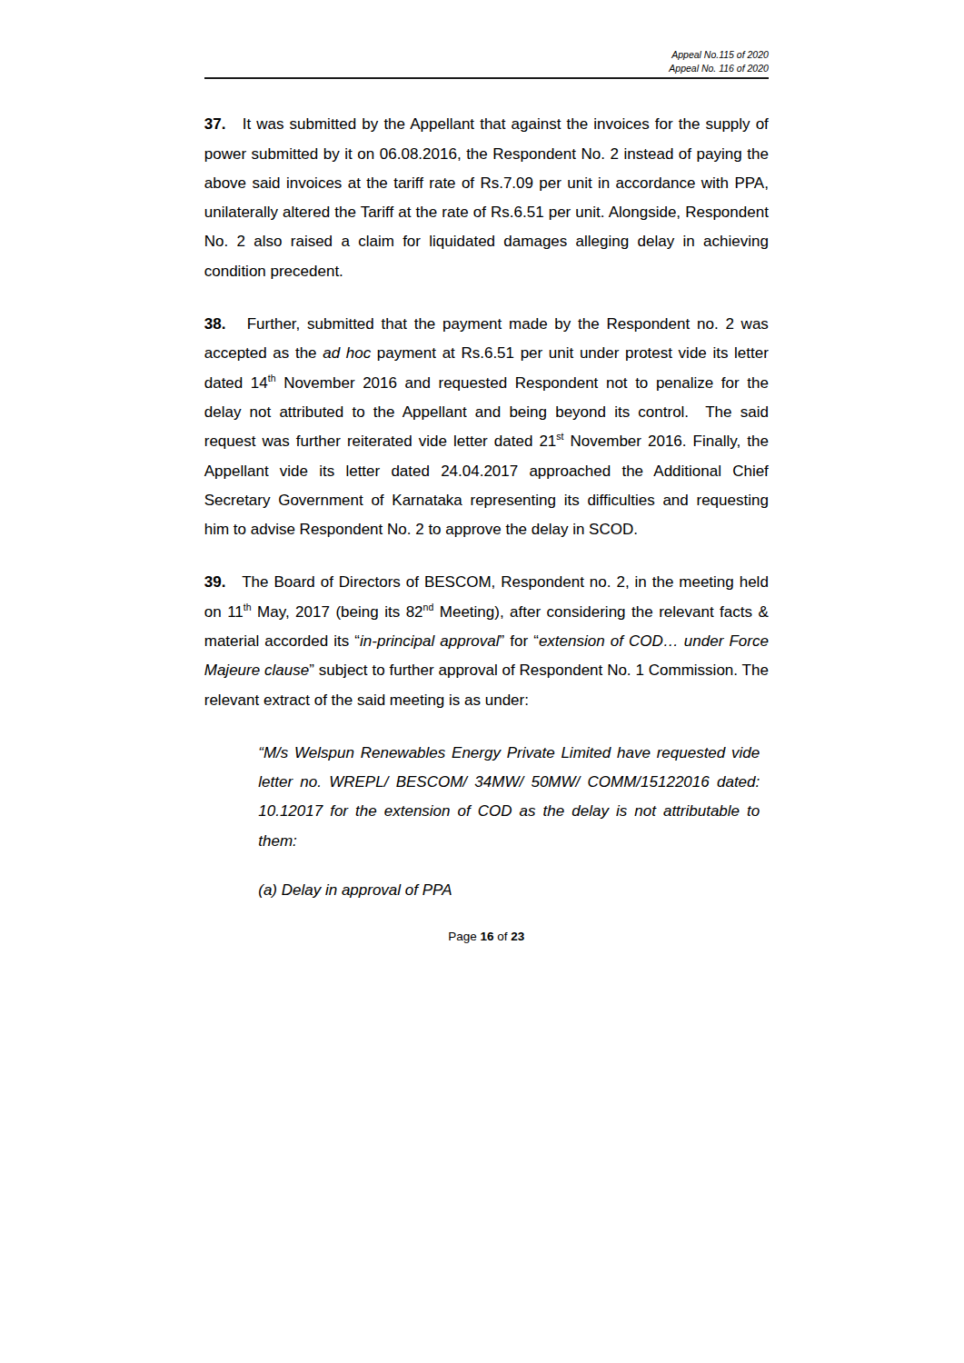Appeal No.115 of 2020
Appeal No. 116 of 2020
37. It was submitted by the Appellant that against the invoices for the supply of power submitted by it on 06.08.2016, the Respondent No. 2 instead of paying the above said invoices at the tariff rate of Rs.7.09 per unit in accordance with PPA, unilaterally altered the Tariff at the rate of Rs.6.51 per unit. Alongside, Respondent No. 2 also raised a claim for liquidated damages alleging delay in achieving condition precedent.
38. Further, submitted that the payment made by the Respondent no. 2 was accepted as the ad hoc payment at Rs.6.51 per unit under protest vide its letter dated 14th November 2016 and requested Respondent not to penalize for the delay not attributed to the Appellant and being beyond its control. The said request was further reiterated vide letter dated 21st November 2016. Finally, the Appellant vide its letter dated 24.04.2017 approached the Additional Chief Secretary Government of Karnataka representing its difficulties and requesting him to advise Respondent No. 2 to approve the delay in SCOD.
39. The Board of Directors of BESCOM, Respondent no. 2, in the meeting held on 11th May, 2017 (being its 82nd Meeting), after considering the relevant facts & material accorded its “in-principal approval” for “extension of COD… under Force Majeure clause” subject to further approval of Respondent No. 1 Commission. The relevant extract of the said meeting is as under:
“M/s Welspun Renewables Energy Private Limited have requested vide letter no. WREPL/ BESCOM/ 34MW/ 50MW/ COMM/15122016 dated: 10.12017 for the extension of COD as the delay is not attributable to them:
(a) Delay in approval of PPA
Page 16 of 23